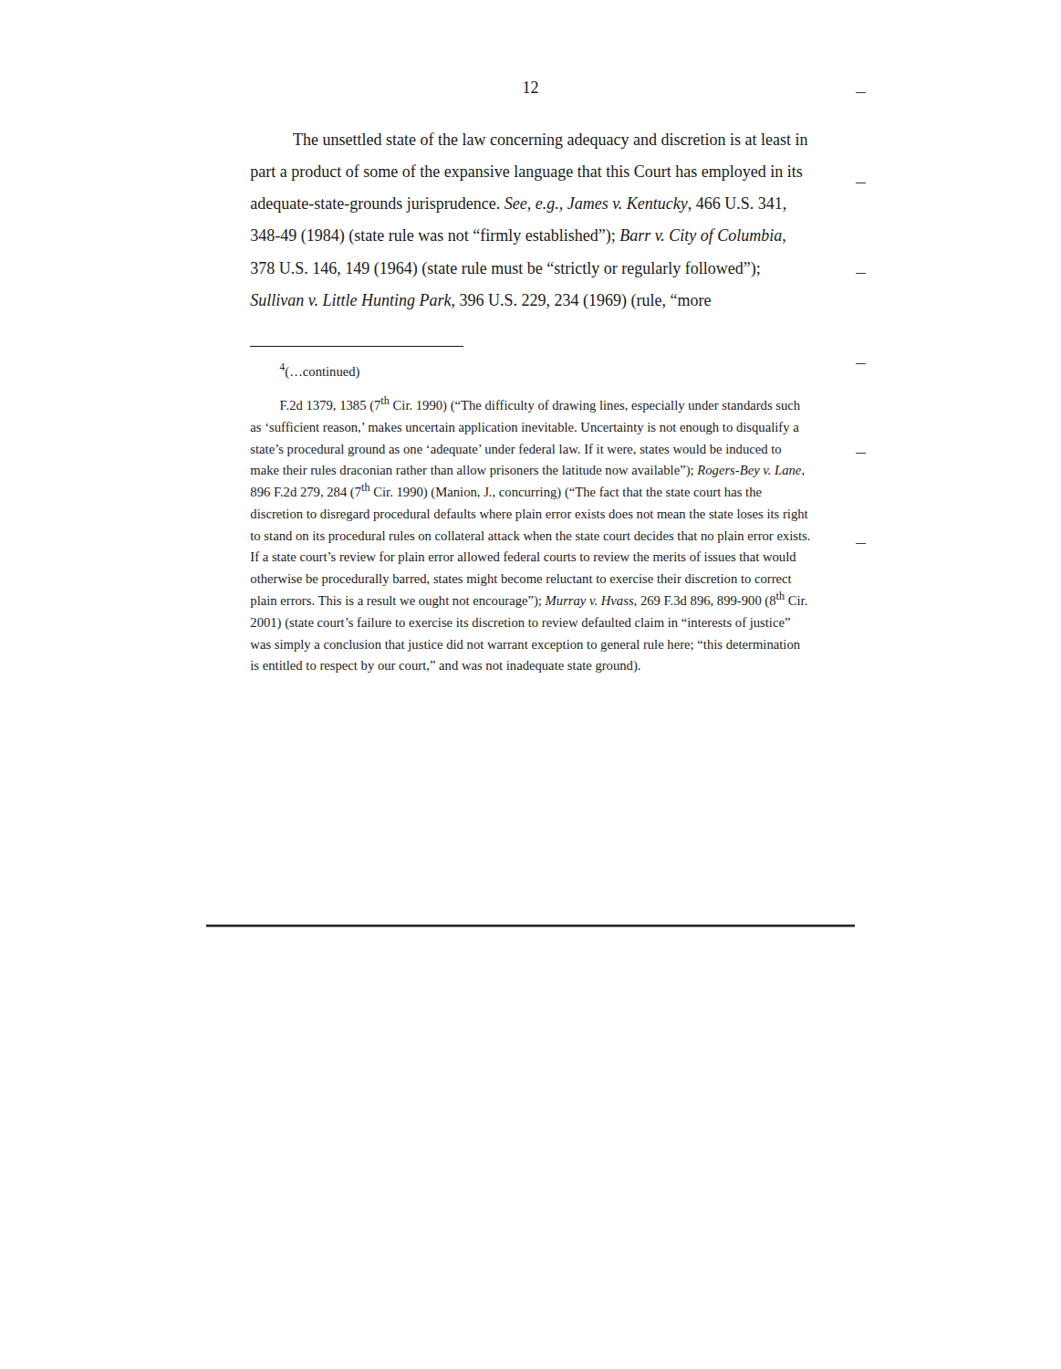12
The unsettled state of the law concerning adequacy and discretion is at least in part a product of some of the expansive language that this Court has employed in its adequate-state-grounds jurisprudence. See, e.g., James v. Kentucky, 466 U.S. 341, 348-49 (1984) (state rule was not “firmly established”); Barr v. City of Columbia, 378 U.S. 146, 149 (1964) (state rule must be “strictly or regularly followed”); Sullivan v. Little Hunting Park, 396 U.S. 229, 234 (1969) (rule, “more
4(…continued)
F.2d 1379, 1385 (7th Cir. 1990) (“The difficulty of drawing lines, especially under standards such as ‘sufficient reason,’ makes uncertain application inevitable. Uncertainty is not enough to disqualify a state’s procedural ground as one ‘adequate’ under federal law. If it were, states would be induced to make their rules draconian rather than allow prisoners the latitude now available”); Rogers-Bey v. Lane, 896 F.2d 279, 284 (7th Cir. 1990) (Manion, J., concurring) (“The fact that the state court has the discretion to disregard procedural defaults where plain error exists does not mean the state loses its right to stand on its procedural rules on collateral attack when the state court decides that no plain error exists. If a state court’s review for plain error allowed federal courts to review the merits of issues that would otherwise be procedurally barred, states might become reluctant to exercise their discretion to correct plain errors. This is a result we ought not encourage”); Murray v. Hvass, 269 F.3d 896, 899-900 (8th Cir. 2001) (state court’s failure to exercise its discretion to review defaulted claim in “interests of justice” was simply a conclusion that justice did not warrant exception to general rule here; “this determination is entitled to respect by our court,” and was not inadequate state ground).